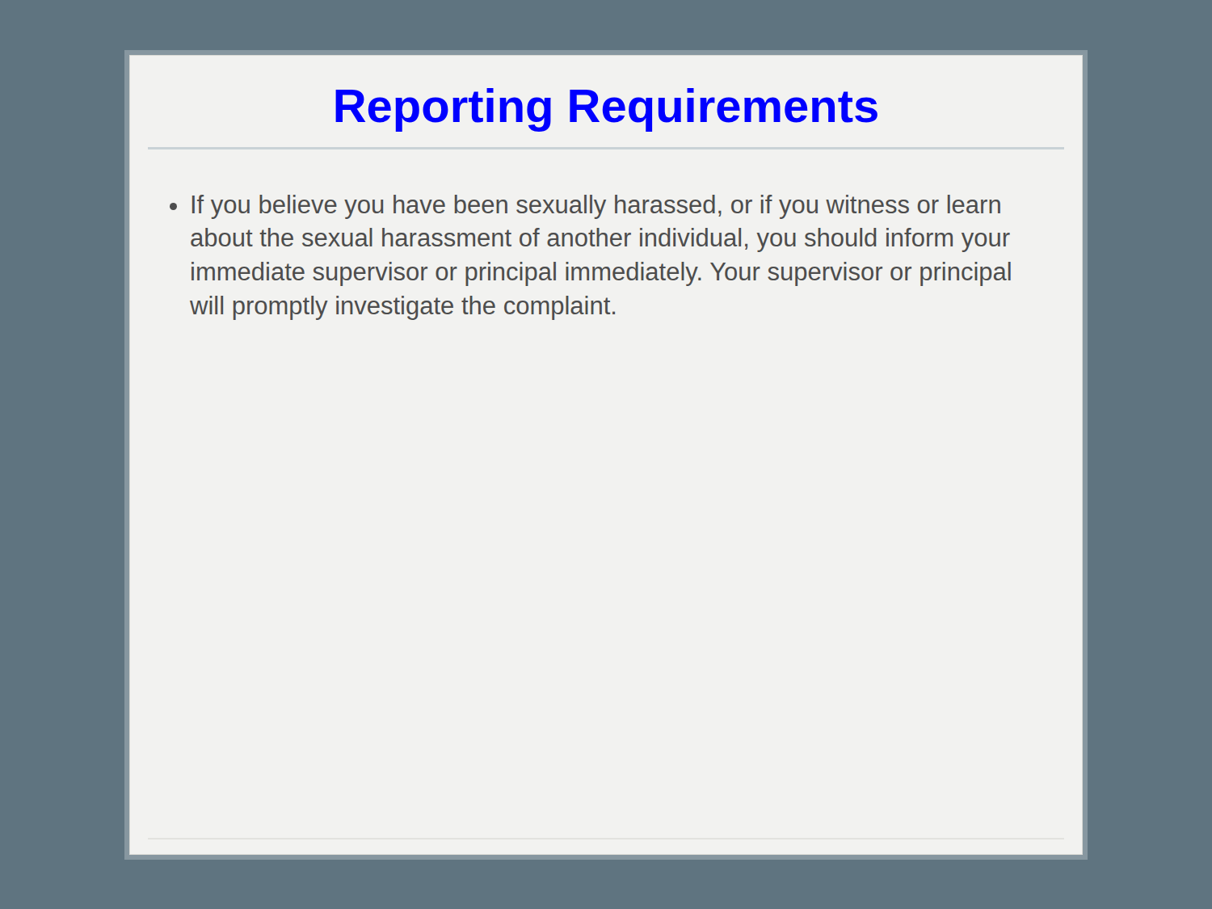Reporting Requirements
If you believe you have been sexually harassed, or if you witness or learn about the sexual harassment of another individual, you should inform your immediate supervisor or principal immediately. Your supervisor or principal will promptly investigate the complaint.